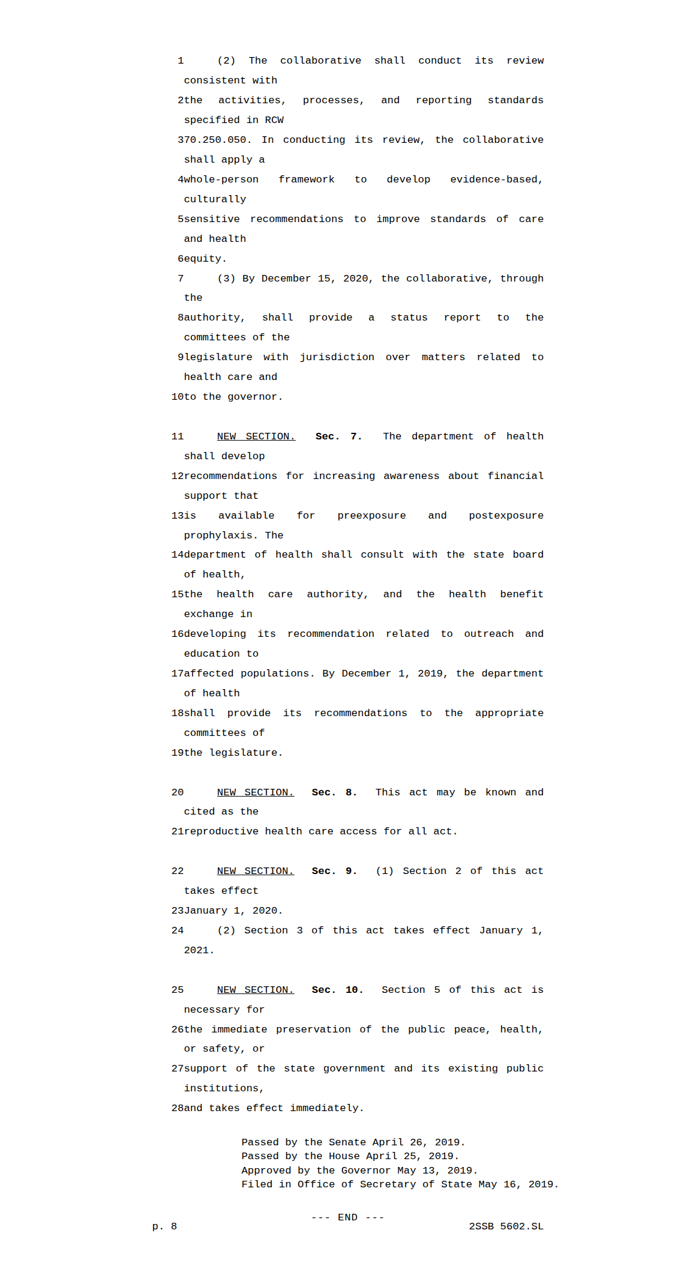| 1 | (2) The collaborative shall conduct its review consistent with |
| 2 | the activities, processes, and reporting standards specified in RCW |
| 3 | 70.250.050. In conducting its review, the collaborative shall apply a |
| 4 | whole-person framework to develop evidence-based, culturally |
| 5 | sensitive recommendations to improve standards of care and health |
| 6 | equity. |
| 7 | (3) By December 15, 2020, the collaborative, through the |
| 8 | authority, shall provide a status report to the committees of the |
| 9 | legislature with jurisdiction over matters related to health care and |
| 10 | to the governor. |
| 11 | NEW SECTION. Sec. 7. The department of health shall develop |
| 12 | recommendations for increasing awareness about financial support that |
| 13 | is available for preexposure and postexposure prophylaxis. The |
| 14 | department of health shall consult with the state board of health, |
| 15 | the health care authority, and the health benefit exchange in |
| 16 | developing its recommendation related to outreach and education to |
| 17 | affected populations. By December 1, 2019, the department of health |
| 18 | shall provide its recommendations to the appropriate committees of |
| 19 | the legislature. |
| 20 | NEW SECTION. Sec. 8. This act may be known and cited as the |
| 21 | reproductive health care access for all act. |
| 22 | NEW SECTION. Sec. 9. (1) Section 2 of this act takes effect |
| 23 | January 1, 2020. |
| 24 | (2) Section 3 of this act takes effect January 1, 2021. |
| 25 | NEW SECTION. Sec. 10. Section 5 of this act is necessary for |
| 26 | the immediate preservation of the public peace, health, or safety, or |
| 27 | support of the state government and its existing public institutions, |
| 28 | and takes effect immediately. |
Passed by the Senate April 26, 2019. Passed by the House April 25, 2019. Approved by the Governor May 13, 2019. Filed in Office of Secretary of State May 16, 2019.
--- END ---
p. 8 2SSB 5602.SL